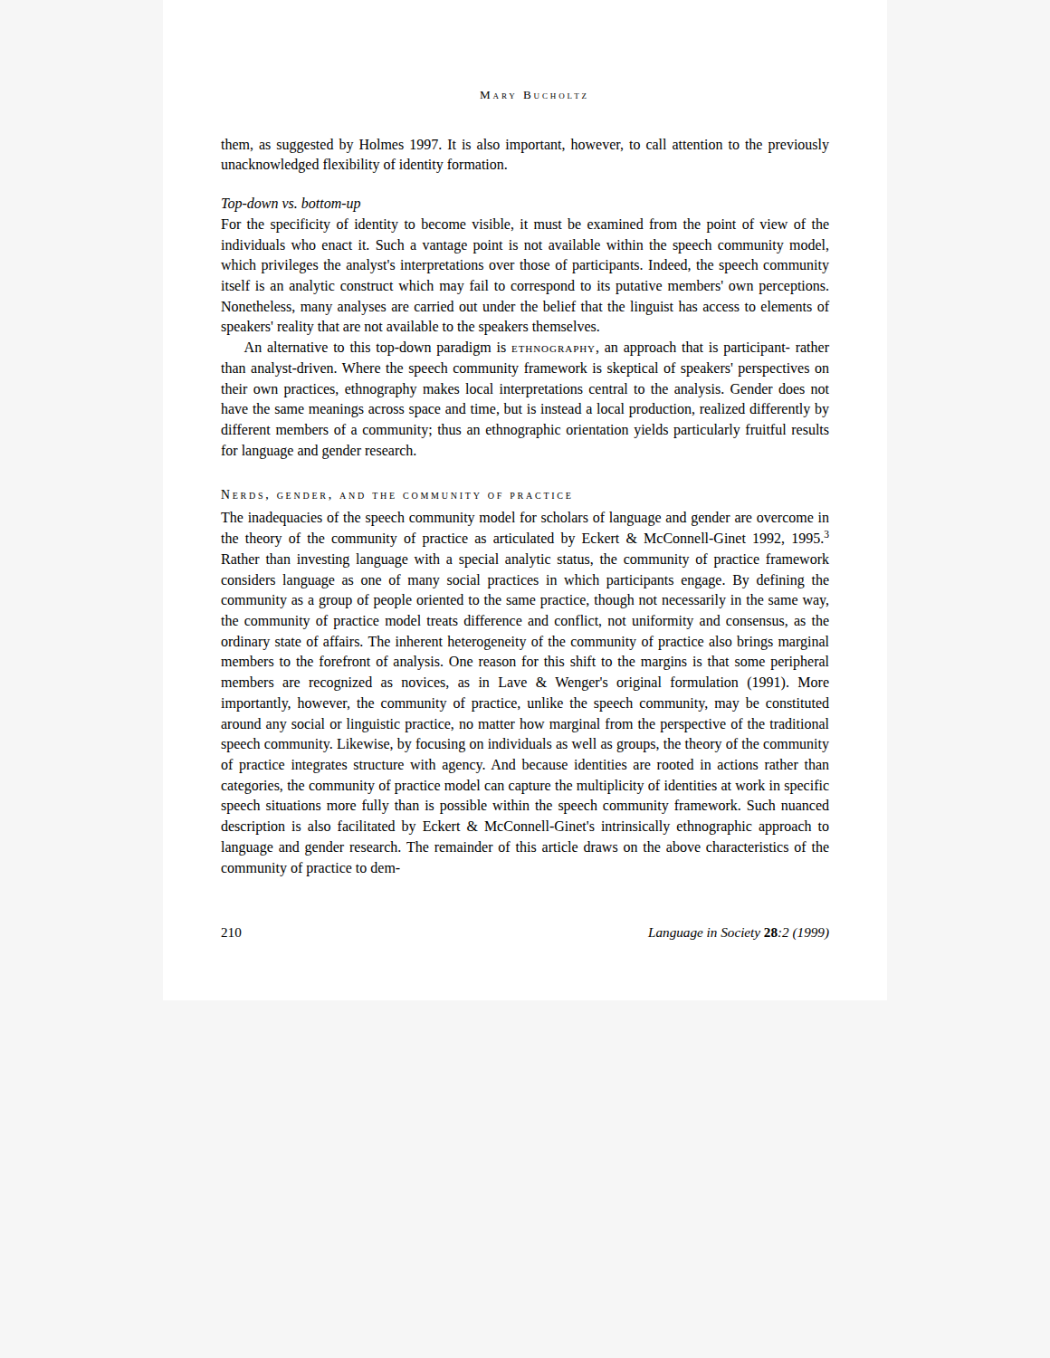Mary Bucholtz
them, as suggested by Holmes 1997. It is also important, however, to call attention to the previously unacknowledged flexibility of identity formation.
Top-down vs. bottom-up
For the specificity of identity to become visible, it must be examined from the point of view of the individuals who enact it. Such a vantage point is not available within the speech community model, which privileges the analyst's interpretations over those of participants. Indeed, the speech community itself is an analytic construct which may fail to correspond to its putative members' own perceptions. Nonetheless, many analyses are carried out under the belief that the linguist has access to elements of speakers' reality that are not available to the speakers themselves.
An alternative to this top-down paradigm is ethnography, an approach that is participant- rather than analyst-driven. Where the speech community framework is skeptical of speakers' perspectives on their own practices, ethnography makes local interpretations central to the analysis. Gender does not have the same meanings across space and time, but is instead a local production, realized differently by different members of a community; thus an ethnographic orientation yields particularly fruitful results for language and gender research.
Nerds, gender, and the community of practice
The inadequacies of the speech community model for scholars of language and gender are overcome in the theory of the community of practice as articulated by Eckert & McConnell-Ginet 1992, 1995.3 Rather than investing language with a special analytic status, the community of practice framework considers language as one of many social practices in which participants engage. By defining the community as a group of people oriented to the same practice, though not necessarily in the same way, the community of practice model treats difference and conflict, not uniformity and consensus, as the ordinary state of affairs. The inherent heterogeneity of the community of practice also brings marginal members to the forefront of analysis. One reason for this shift to the margins is that some peripheral members are recognized as novices, as in Lave & Wenger's original formulation (1991). More importantly, however, the community of practice, unlike the speech community, may be constituted around any social or linguistic practice, no matter how marginal from the perspective of the traditional speech community. Likewise, by focusing on individuals as well as groups, the theory of the community of practice integrates structure with agency. And because identities are rooted in actions rather than categories, the community of practice model can capture the multiplicity of identities at work in specific speech situations more fully than is possible within the speech community framework. Such nuanced description is also facilitated by Eckert & McConnell-Ginet's intrinsically ethnographic approach to language and gender research. The remainder of this article draws on the above characteristics of the community of practice to dem-
210 Language in Society 28:2 (1999)